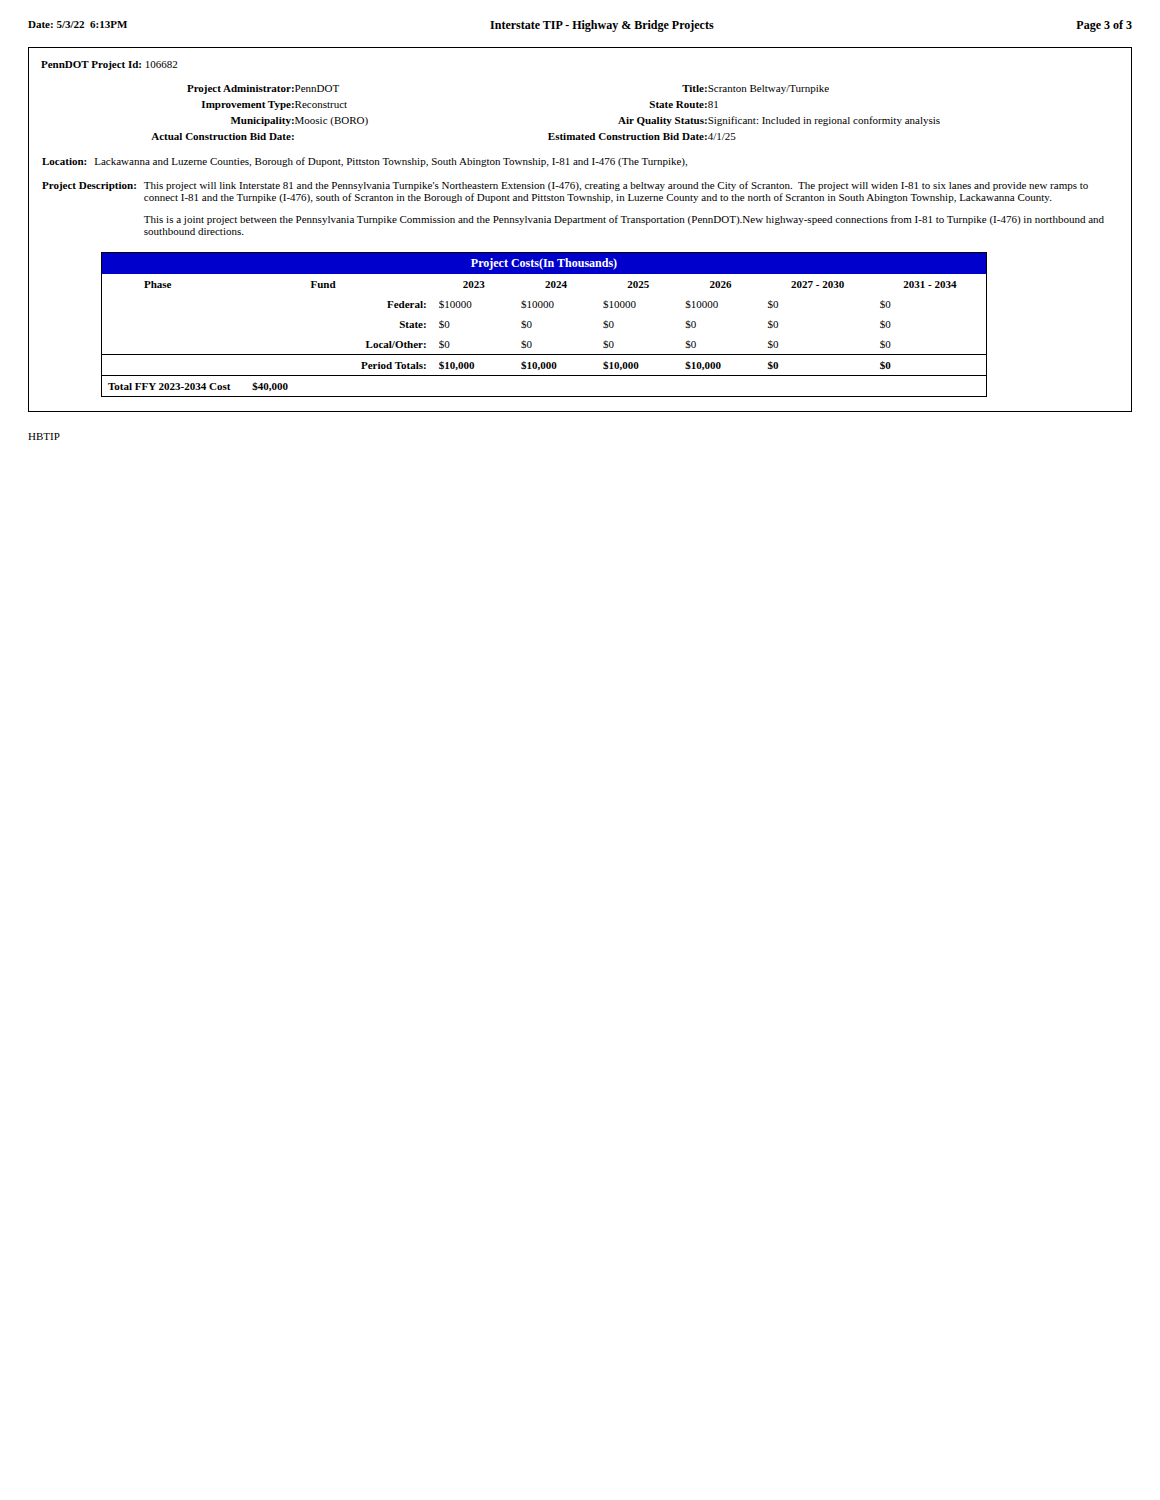Date: 5/3/22 6:13PM
Interstate TIP - Highway & Bridge Projects
Page 3 of 3
PennDOT Project Id: 106682
| Project Administrator: | PennDOT | Title: | Scranton Beltway/Turnpike |
| Improvement Type: | Reconstruct | State Route: | 81 |
| Municipality: | Moosic (BORO) | Air Quality Status: | Significant: Included in regional conformity analysis |
| Actual Construction Bid Date: | | Estimated Construction Bid Date: | 4/1/25 |
| Location: | Lackawanna and Luzerne Counties, Borough of Dupont, Pittston Township, South Abington Township, I-81 and I-476 (The Turnpike), |
| Project Description: | This project will link Interstate 81 and the Pennsylvania Turnpike's Northeastern Extension (I-476), creating a beltway around the City of Scranton. The project will widen I-81 to six lanes and provide new ramps to connect I-81 and the Turnpike (I-476), south of Scranton in the Borough of Dupont and Pittston Township, in Luzerne County and to the north of Scranton in South Abington Township, Lackawanna County. This is a joint project between the Pennsylvania Turnpike Commission and the Pennsylvania Department of Transportation (PennDOT).New highway-speed connections from I-81 to Turnpike (I-476) in northbound and southbound directions. |
Project Costs(In Thousands)
| Phase | Fund | 2023 | 2024 | 2025 | 2026 | 2027 - 2030 | 2031 - 2034 |
| --- | --- | --- | --- | --- | --- | --- | --- |
| | Federal: | $10000 | $10000 | $10000 | $10000 | $0 | $0 |
| | State: | $0 | $0 | $0 | $0 | $0 | $0 |
| | Local/Other: | $0 | $0 | $0 | $0 | $0 | $0 |
| | Period Totals: | $10,000 | $10,000 | $10,000 | $10,000 | $0 | $0 |
| Total FFY 2023-2034 Cost $40,000 | |
HBTIP